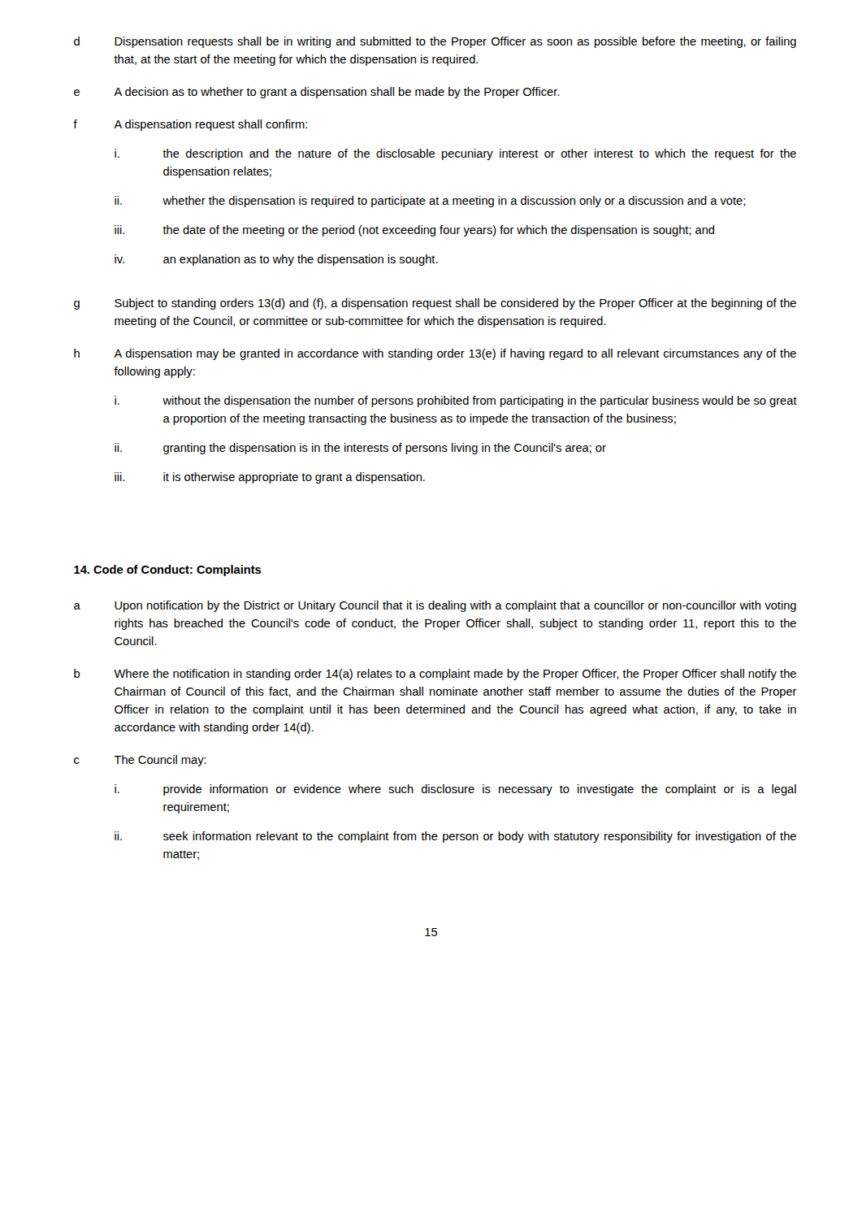d
Dispensation requests shall be in writing and submitted to the Proper Officer as soon as possible before the meeting, or failing that, at the start of the meeting for which the dispensation is required.
e
A decision as to whether to grant a dispensation shall be made by the Proper Officer.
f
A dispensation request shall confirm:
i.
the description and the nature of the disclosable pecuniary interest or other interest to which the request for the dispensation relates;
ii.
whether the dispensation is required to participate at a meeting in a discussion only or a discussion and a vote;
iii.
the date of the meeting or the period (not exceeding four years) for which the dispensation is sought; and
iv.
an explanation as to why the dispensation is sought.
g
Subject to standing orders 13(d) and (f), a dispensation request shall be considered by the Proper Officer at the beginning of the meeting of the Council, or committee or sub-committee for which the dispensation is required.
h
A dispensation may be granted in accordance with standing order 13(e) if having regard to all relevant circumstances any of the following apply:
i.
without the dispensation the number of persons prohibited from participating in the particular business would be so great a proportion of the meeting transacting the business as to impede the transaction of the business;
ii.
granting the dispensation is in the interests of persons living in the Council's area; or
iii.
it is otherwise appropriate to grant a dispensation.
14. Code of Conduct: Complaints
a
Upon notification by the District or Unitary Council that it is dealing with a complaint that a councillor or non-councillor with voting rights has breached the Council's code of conduct, the Proper Officer shall, subject to standing order 11, report this to the Council.
b
Where the notification in standing order 14(a) relates to a complaint made by the Proper Officer, the Proper Officer shall notify the Chairman of Council of this fact, and the Chairman shall nominate another staff member to assume the duties of the Proper Officer in relation to the complaint until it has been determined and the Council has agreed what action, if any, to take in accordance with standing order 14(d).
c
The Council may:
i.
provide information or evidence where such disclosure is necessary to investigate the complaint or is a legal requirement;
ii.
seek information relevant to the complaint from the person or body with statutory responsibility for investigation of the matter;
15